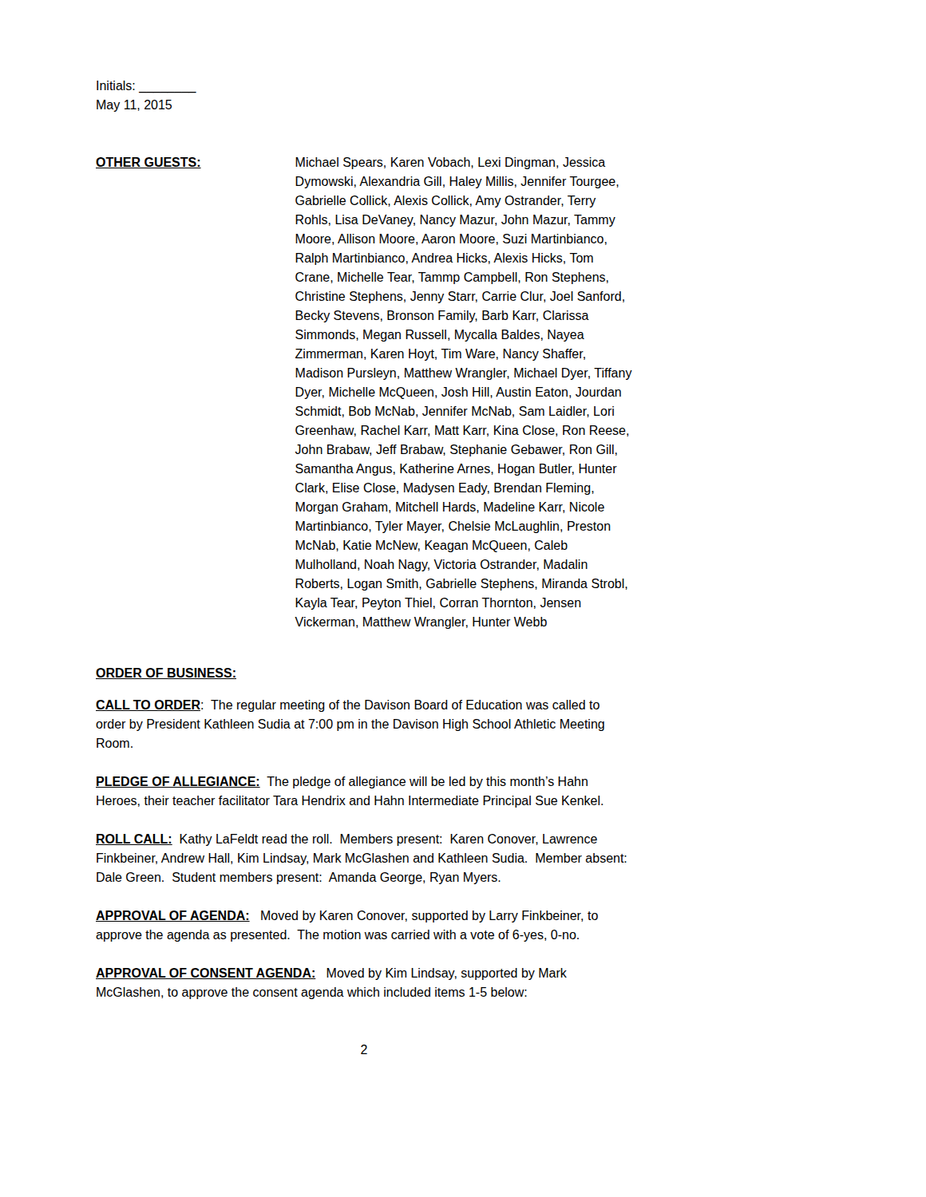Initials: ________
May 11, 2015
OTHER GUESTS:
Michael Spears, Karen Vobach, Lexi Dingman, Jessica Dymowski, Alexandria Gill, Haley Millis, Jennifer Tourgee, Gabrielle Collick, Alexis Collick, Amy Ostrander, Terry Rohls, Lisa DeVaney, Nancy Mazur, John Mazur, Tammy Moore, Allison Moore, Aaron Moore, Suzi Martinbianco, Ralph Martinbianco, Andrea Hicks, Alexis Hicks, Tom Crane, Michelle Tear, Tammp Campbell, Ron Stephens, Christine Stephens, Jenny Starr, Carrie Clur, Joel Sanford, Becky Stevens, Bronson Family, Barb Karr, Clarissa Simmonds, Megan Russell, Mycalla Baldes, Nayea Zimmerman, Karen Hoyt, Tim Ware, Nancy Shaffer, Madison Pursleyn, Matthew Wrangler, Michael Dyer, Tiffany Dyer, Michelle McQueen, Josh Hill, Austin Eaton, Jourdan Schmidt, Bob McNab, Jennifer McNab, Sam Laidler, Lori Greenhaw, Rachel Karr, Matt Karr, Kina Close, Ron Reese, John Brabaw, Jeff Brabaw, Stephanie Gebawer, Ron Gill, Samantha Angus, Katherine Arnes, Hogan Butler, Hunter Clark, Elise Close, Madysen Eady, Brendan Fleming, Morgan Graham, Mitchell Hards, Madeline Karr, Nicole Martinbianco, Tyler Mayer, Chelsie McLaughlin, Preston McNab, Katie McNew, Keagan McQueen, Caleb Mulholland, Noah Nagy, Victoria Ostrander, Madalin Roberts, Logan Smith, Gabrielle Stephens, Miranda Strobl, Kayla Tear, Peyton Thiel, Corran Thornton, Jensen Vickerman, Matthew Wrangler, Hunter Webb
ORDER OF BUSINESS:
CALL TO ORDER: The regular meeting of the Davison Board of Education was called to order by President Kathleen Sudia at 7:00 pm in the Davison High School Athletic Meeting Room.
PLEDGE OF ALLEGIANCE: The pledge of allegiance will be led by this month’s Hahn Heroes, their teacher facilitator Tara Hendrix and Hahn Intermediate Principal Sue Kenkel.
ROLL CALL: Kathy LaFeldt read the roll. Members present: Karen Conover, Lawrence Finkbeiner, Andrew Hall, Kim Lindsay, Mark McGlashen and Kathleen Sudia. Member absent: Dale Green. Student members present: Amanda George, Ryan Myers.
APPROVAL OF AGENDA: Moved by Karen Conover, supported by Larry Finkbeiner, to approve the agenda as presented. The motion was carried with a vote of 6-yes, 0-no.
APPROVAL OF CONSENT AGENDA: Moved by Kim Lindsay, supported by Mark McGlashen, to approve the consent agenda which included items 1-5 below:
2